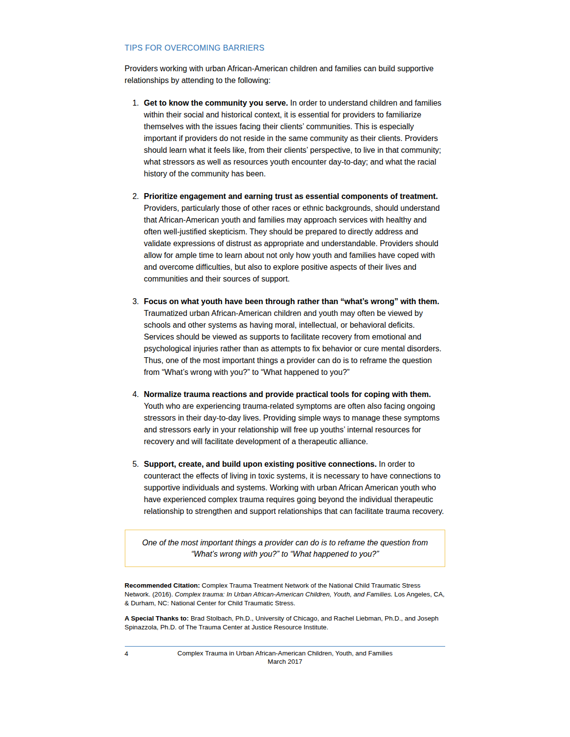Tips for Overcoming Barriers
Providers working with urban African-American children and families can build supportive relationships by attending to the following:
Get to know the community you serve. In order to understand children and families within their social and historical context, it is essential for providers to familiarize themselves with the issues facing their clients’ communities. This is especially important if providers do not reside in the same community as their clients. Providers should learn what it feels like, from their clients’ perspective, to live in that community; what stressors as well as resources youth encounter day-to-day; and what the racial history of the community has been.
Prioritize engagement and earning trust as essential components of treatment. Providers, particularly those of other races or ethnic backgrounds, should understand that African-American youth and families may approach services with healthy and often well-justified skepticism. They should be prepared to directly address and validate expressions of distrust as appropriate and understandable. Providers should allow for ample time to learn about not only how youth and families have coped with and overcome difficulties, but also to explore positive aspects of their lives and communities and their sources of support.
Focus on what youth have been through rather than “what’s wrong” with them. Traumatized urban African-American children and youth may often be viewed by schools and other systems as having moral, intellectual, or behavioral deficits. Services should be viewed as supports to facilitate recovery from emotional and psychological injuries rather than as attempts to fix behavior or cure mental disorders. Thus, one of the most important things a provider can do is to reframe the question from “What’s wrong with you?” to “What happened to you?”
Normalize trauma reactions and provide practical tools for coping with them. Youth who are experiencing trauma-related symptoms are often also facing ongoing stressors in their day-to-day lives. Providing simple ways to manage these symptoms and stressors early in your relationship will free up youths’ internal resources for recovery and will facilitate development of a therapeutic alliance.
Support, create, and build upon existing positive connections. In order to counteract the effects of living in toxic systems, it is necessary to have connections to supportive individuals and systems. Working with urban African American youth who have experienced complex trauma requires going beyond the individual therapeutic relationship to strengthen and support relationships that can facilitate trauma recovery.
One of the most important things a provider can do is to reframe the question from
“What’s wrong with you?” to “What happened to you?”
Recommended Citation: Complex Trauma Treatment Network of the National Child Traumatic Stress Network. (2016). Complex trauma: In Urban African-American Children, Youth, and Families. Los Angeles, CA, & Durham, NC: National Center for Child Traumatic Stress.
A Special Thanks to: Brad Stolbach, Ph.D., University of Chicago, and Rachel Liebman, Ph.D., and Joseph Spinazzola, Ph.D. of The Trauma Center at Justice Resource Institute.
4
Complex Trauma in Urban African-American Children, Youth, and Families
March 2017